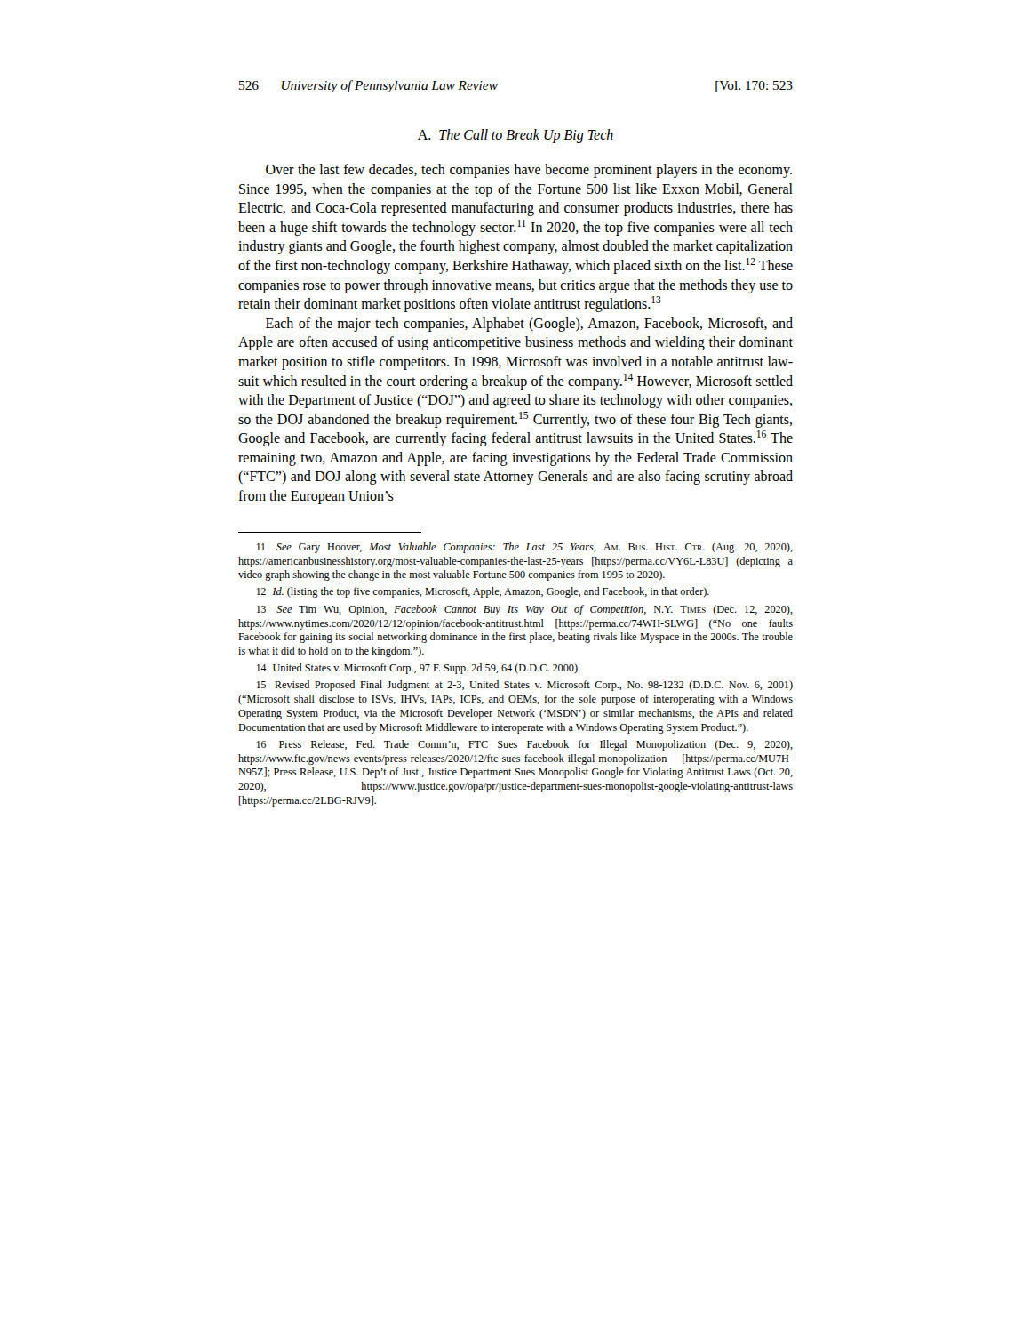526 University of Pennsylvania Law Review [Vol. 170: 523
A. The Call to Break Up Big Tech
Over the last few decades, tech companies have become prominent players in the economy. Since 1995, when the companies at the top of the Fortune 500 list like Exxon Mobil, General Electric, and Coca-Cola represented manufacturing and consumer products industries, there has been a huge shift towards the technology sector.11 In 2020, the top five companies were all tech industry giants and Google, the fourth highest company, almost doubled the market capitalization of the first non-technology company, Berkshire Hathaway, which placed sixth on the list.12 These companies rose to power through innovative means, but critics argue that the methods they use to retain their dominant market positions often violate antitrust regulations.13
Each of the major tech companies, Alphabet (Google), Amazon, Facebook, Microsoft, and Apple are often accused of using anticompetitive business methods and wielding their dominant market position to stifle competitors. In 1998, Microsoft was involved in a notable antitrust lawsuit which resulted in the court ordering a breakup of the company.14 However, Microsoft settled with the Department of Justice (“DOJ”) and agreed to share its technology with other companies, so the DOJ abandoned the breakup requirement.15 Currently, two of these four Big Tech giants, Google and Facebook, are currently facing federal antitrust lawsuits in the United States.16 The remaining two, Amazon and Apple, are facing investigations by the Federal Trade Commission (“FTC”) and DOJ along with several state Attorney Generals and are also facing scrutiny abroad from the European Union’s
11 See Gary Hoover, Most Valuable Companies: The Last 25 Years, Am. Bus. Hist. Ctr. (Aug. 20, 2020), https://americanbusinesshistory.org/most-valuable-companies-the-last-25-years [https://perma.cc/VY6L-L83U] (depicting a video graph showing the change in the most valuable Fortune 500 companies from 1995 to 2020).
12 Id. (listing the top five companies, Microsoft, Apple, Amazon, Google, and Facebook, in that order).
13 See Tim Wu, Opinion, Facebook Cannot Buy Its Way Out of Competition, N.Y. Times (Dec. 12, 2020), https://www.nytimes.com/2020/12/12/opinion/facebook-antitrust.html [https://perma.cc/74WH-SLWG] (“No one faults Facebook for gaining its social networking dominance in the first place, beating rivals like Myspace in the 2000s. The trouble is what it did to hold on to the kingdom.”).
14 United States v. Microsoft Corp., 97 F. Supp. 2d 59, 64 (D.D.C. 2000).
15 Revised Proposed Final Judgment at 2-3, United States v. Microsoft Corp., No. 98-1232 (D.D.C. Nov. 6, 2001) (“Microsoft shall disclose to ISVs, IHVs, IAPs, ICPs, and OEMs, for the sole purpose of interoperating with a Windows Operating System Product, via the Microsoft Developer Network (‘MSDN’) or similar mechanisms, the APIs and related Documentation that are used by Microsoft Middleware to interoperate with a Windows Operating System Product.”).
16 Press Release, Fed. Trade Comm’n, FTC Sues Facebook for Illegal Monopolization (Dec. 9, 2020), https://www.ftc.gov/news-events/press-releases/2020/12/ftc-sues-facebook-illegal-monopolization [https://perma.cc/MU7H-N95Z]; Press Release, U.S. Dep’t of Just., Justice Department Sues Monopolist Google for Violating Antitrust Laws (Oct. 20, 2020), https://www.justice.gov/opa/pr/justice-department-sues-monopolist-google-violating-antitrust-laws [https://perma.cc/2LBG-RJV9].